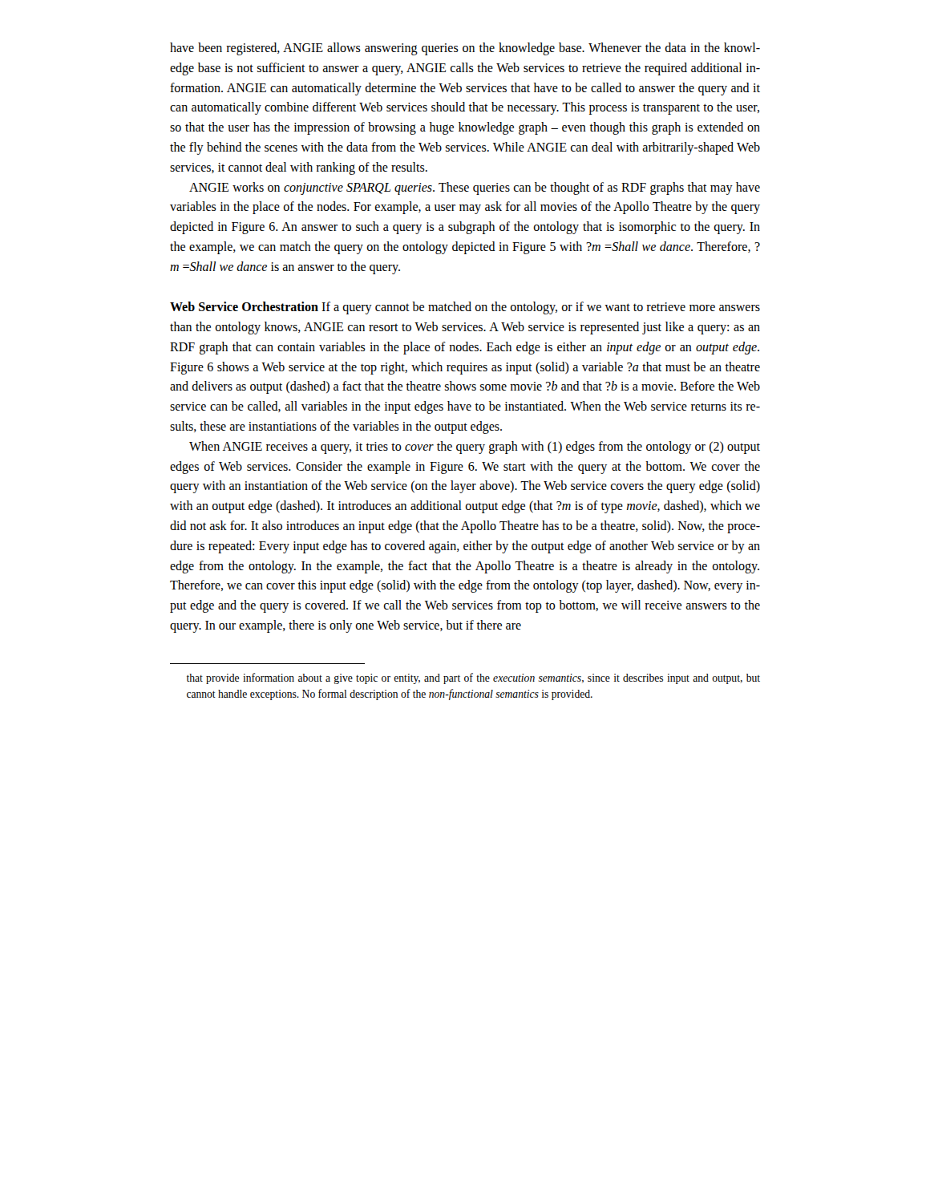have been registered, ANGIE allows answering queries on the knowledge base. Whenever the data in the knowledge base is not sufficient to answer a query, ANGIE calls the Web services to retrieve the required additional information. ANGIE can automatically determine the Web services that have to be called to answer the query and it can automatically combine different Web services should that be necessary. This process is transparent to the user, so that the user has the impression of browsing a huge knowledge graph – even though this graph is extended on the fly behind the scenes with the data from the Web services. While ANGIE can deal with arbitrarily-shaped Web services, it cannot deal with ranking of the results.
ANGIE works on conjunctive SPARQL queries. These queries can be thought of as RDF graphs that may have variables in the place of the nodes. For example, a user may ask for all movies of the Apollo Theatre by the query depicted in Figure 6. An answer to such a query is a subgraph of the ontology that is isomorphic to the query. In the example, we can match the query on the ontology depicted in Figure 5 with ?m =Shall we dance. Therefore, ?m =Shall we dance is an answer to the query.
Web Service Orchestration
If a query cannot be matched on the ontology, or if we want to retrieve more answers than the ontology knows, ANGIE can resort to Web services. A Web service is represented just like a query: as an RDF graph that can contain variables in the place of nodes. Each edge is either an input edge or an output edge. Figure 6 shows a Web service at the top right, which requires as input (solid) a variable ?a that must be an theatre and delivers as output (dashed) a fact that the theatre shows some movie ?b and that ?b is a movie. Before the Web service can be called, all variables in the input edges have to be instantiated. When the Web service returns its results, these are instantiations of the variables in the output edges.
When ANGIE receives a query, it tries to cover the query graph with (1) edges from the ontology or (2) output edges of Web services. Consider the example in Figure 6. We start with the query at the bottom. We cover the query with an instantiation of the Web service (on the layer above). The Web service covers the query edge (solid) with an output edge (dashed). It introduces an additional output edge (that ?m is of type movie, dashed), which we did not ask for. It also introduces an input edge (that the Apollo Theatre has to be a theatre, solid). Now, the procedure is repeated: Every input edge has to covered again, either by the output edge of another Web service or by an edge from the ontology. In the example, the fact that the Apollo Theatre is a theatre is already in the ontology. Therefore, we can cover this input edge (solid) with the edge from the ontology (top layer, dashed). Now, every input edge and the query is covered. If we call the Web services from top to bottom, we will receive answers to the query. In our example, there is only one Web service, but if there are
that provide information about a give topic or entity, and part of the execution semantics, since it describes input and output, but cannot handle exceptions. No formal description of the non-functional semantics is provided.